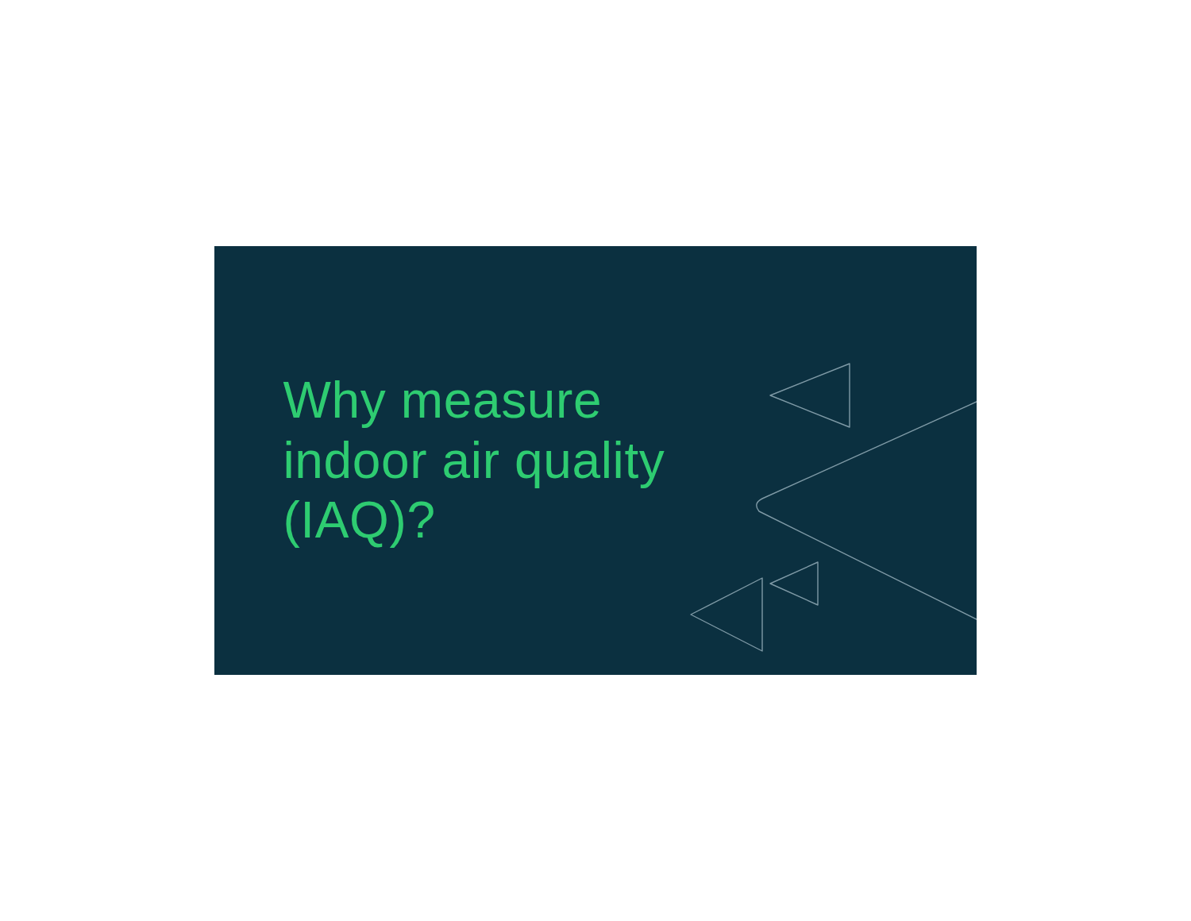Why measure indoor air quality (IAQ)?